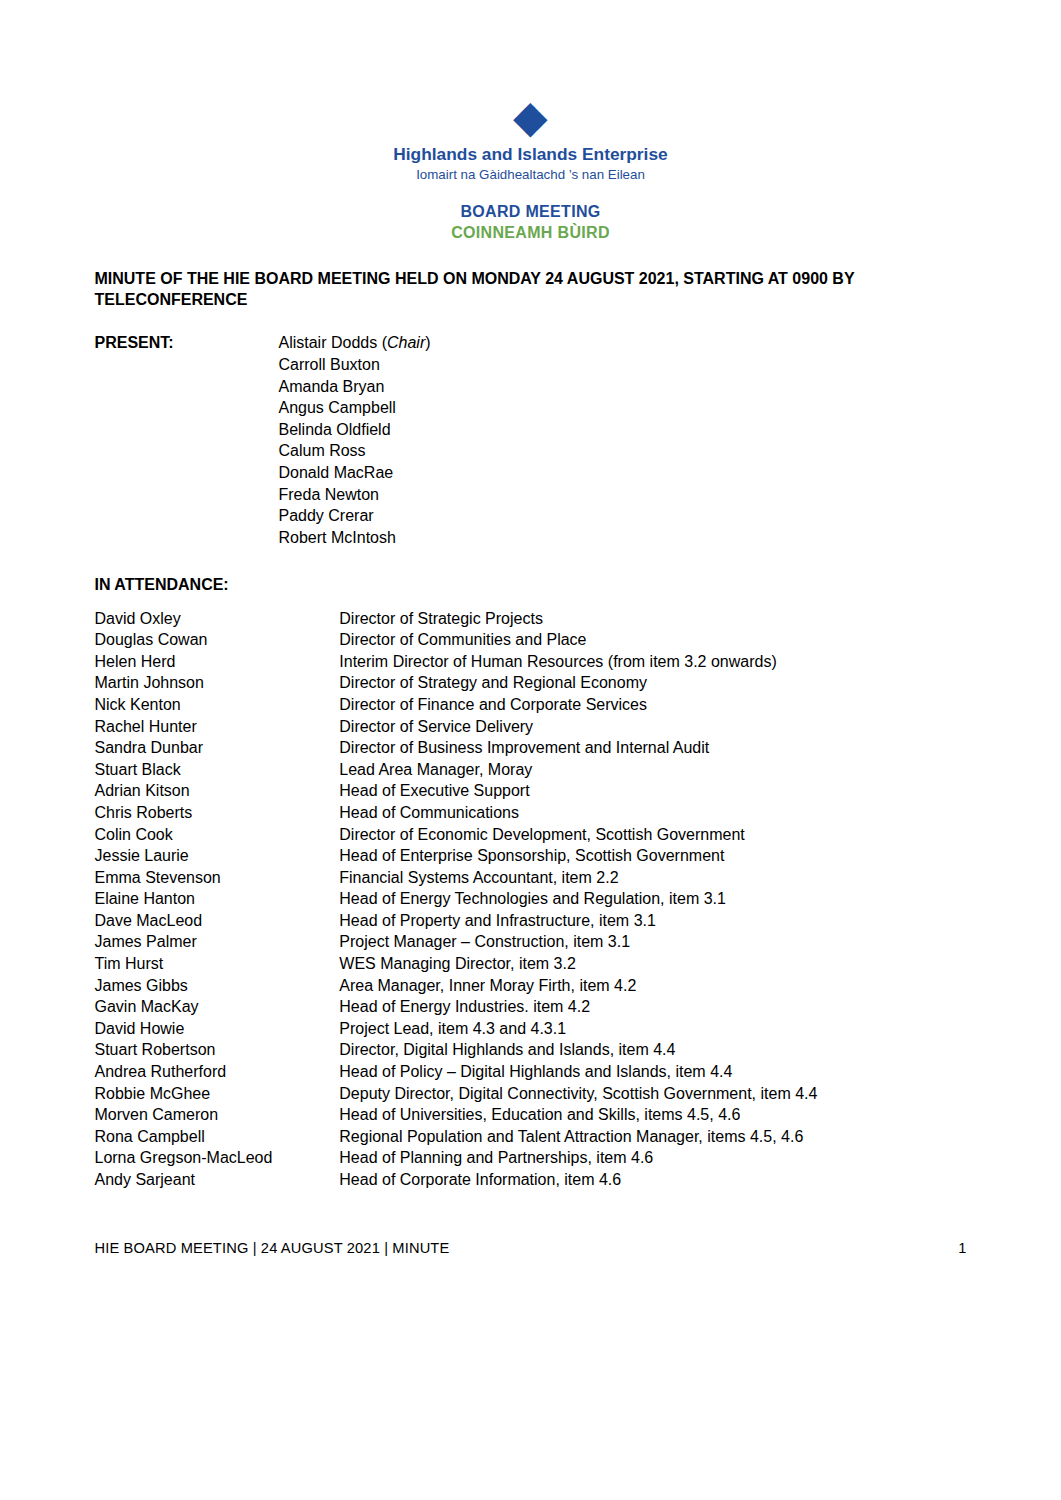◆
Highlands and Islands Enterprise
Iomairt na Gàidhealtachd ’s nan Eilean
BOARD MEETING
COINNEAMH BÙIRD
MINUTE OF THE HIE BOARD MEETING HELD ON MONDAY 24 AUGUST 2021, STARTING AT 0900 BY TELECONFERENCE
| PRESENT: | Alistair Dodds ( Chair ) |
| | Carroll Buxton |
| | Amanda Bryan |
| | Angus Campbell |
| | Belinda Oldfield |
| | Calum Ross |
| | Donald MacRae |
| | Freda Newton |
| | Paddy Crerar |
| | Robert McIntosh |
IN ATTENDANCE:
| David Oxley | Director of Strategic Projects |
| Douglas Cowan | Director of Communities and Place |
| Helen Herd | Interim Director of Human Resources (from item 3.2 onwards) |
| Martin Johnson | Director of Strategy and Regional Economy |
| Nick Kenton | Director of Finance and Corporate Services |
| Rachel Hunter | Director of Service Delivery |
| Sandra Dunbar | Director of Business Improvement and Internal Audit |
| Stuart Black | Lead Area Manager, Moray |
| Adrian Kitson | Head of Executive Support |
| Chris Roberts | Head of Communications |
| Colin Cook | Director of Economic Development, Scottish Government |
| Jessie Laurie | Head of Enterprise Sponsorship, Scottish Government |
| Emma Stevenson | Financial Systems Accountant, item 2.2 |
| Elaine Hanton | Head of Energy Technologies and Regulation, item 3.1 |
| Dave MacLeod | Head of Property and Infrastructure, item 3.1 |
| James Palmer | Project Manager – Construction, item 3.1 |
| Tim Hurst | WES Managing Director, item 3.2 |
| James Gibbs | Area Manager, Inner Moray Firth, item 4.2 |
| Gavin MacKay | Head of Energy Industries. item 4.2 |
| David Howie | Project Lead, item 4.3 and 4.3.1 |
| Stuart Robertson | Director, Digital Highlands and Islands, item 4.4 |
| Andrea Rutherford | Head of Policy – Digital Highlands and Islands, item 4.4 |
| Robbie McGhee | Deputy Director, Digital Connectivity, Scottish Government, item 4.4 |
| Morven Cameron | Head of Universities, Education and Skills, items 4.5, 4.6 |
| Rona Campbell | Regional Population and Talent Attraction Manager, items 4.5, 4.6 |
| Lorna Gregson-MacLeod | Head of Planning and Partnerships, item 4.6 |
| Andy Sarjeant | Head of Corporate Information, item 4.6 |
HIE BOARD MEETING | 24 AUGUST 2021 | MINUTE
1